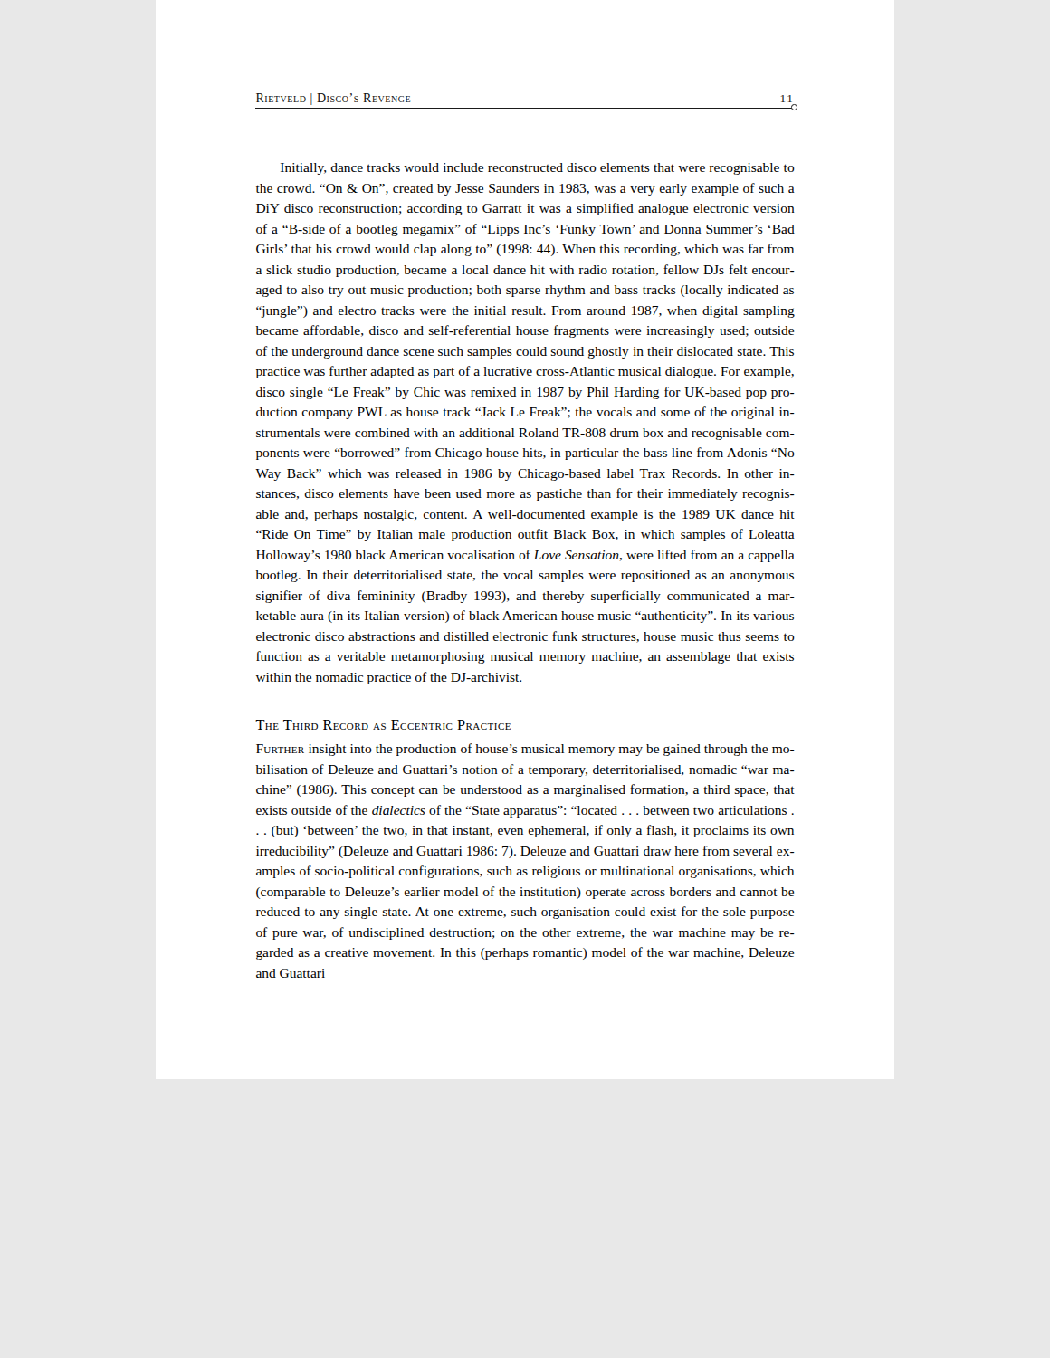Rietveld | Disco’s Revenge
11
Initially, dance tracks would include reconstructed disco elements that were recognisable to the crowd. “On & On”, created by Jesse Saunders in 1983, was a very early example of such a DiY disco reconstruction; according to Garratt it was a simplified analogue electronic version of a “B-side of a bootleg megamix” of “Lipps Inc’s ‘Funky Town’ and Donna Summer’s ‘Bad Girls’ that his crowd would clap along to” (1998: 44). When this recording, which was far from a slick studio production, became a local dance hit with radio rotation, fellow DJs felt encouraged to also try out music production; both sparse rhythm and bass tracks (locally indicated as “jungle”) and electro tracks were the initial result. From around 1987, when digital sampling became affordable, disco and self-referential house fragments were increasingly used; outside of the underground dance scene such samples could sound ghostly in their dislocated state. This practice was further adapted as part of a lucrative cross-Atlantic musical dialogue. For example, disco single “Le Freak” by Chic was remixed in 1987 by Phil Harding for UK-based pop production company PWL as house track “Jack Le Freak”; the vocals and some of the original instrumentals were combined with an additional Roland TR-808 drum box and recognisable components were “borrowed” from Chicago house hits, in particular the bass line from Adonis “No Way Back” which was released in 1986 by Chicago-based label Trax Records. In other instances, disco elements have been used more as pastiche than for their immediately recognisable and, perhaps nostalgic, content. A well-documented example is the 1989 UK dance hit “Ride On Time” by Italian male production outfit Black Box, in which samples of Loleatta Holloway’s 1980 black American vocalisation of Love Sensation, were lifted from an a cappella bootleg. In their deterritorialised state, the vocal samples were repositioned as an anonymous signifier of diva femininity (Bradby 1993), and thereby superficially communicated a marketable aura (in its Italian version) of black American house music “authenticity”. In its various electronic disco abstractions and distilled electronic funk structures, house music thus seems to function as a veritable metamorphosing musical memory machine, an assemblage that exists within the nomadic practice of the DJ-archivist.
The Third Record as Eccentric Practice
Further insight into the production of house’s musical memory may be gained through the mobilisation of Deleuze and Guattari’s notion of a temporary, deterritorialised, nomadic “war machine” (1986). This concept can be understood as a marginalised formation, a third space, that exists outside of the dialectics of the “State apparatus”: “located . . . between two articulations . . . (but) ‘between’ the two, in that instant, even ephemeral, if only a flash, it proclaims its own irreducibility” (Deleuze and Guattari 1986: 7). Deleuze and Guattari draw here from several examples of socio-political configurations, such as religious or multinational organisations, which (comparable to Deleuze’s earlier model of the institution) operate across borders and cannot be reduced to any single state. At one extreme, such organisation could exist for the sole purpose of pure war, of undisciplined destruction; on the other extreme, the war machine may be regarded as a creative movement. In this (perhaps romantic) model of the war machine, Deleuze and Guattari